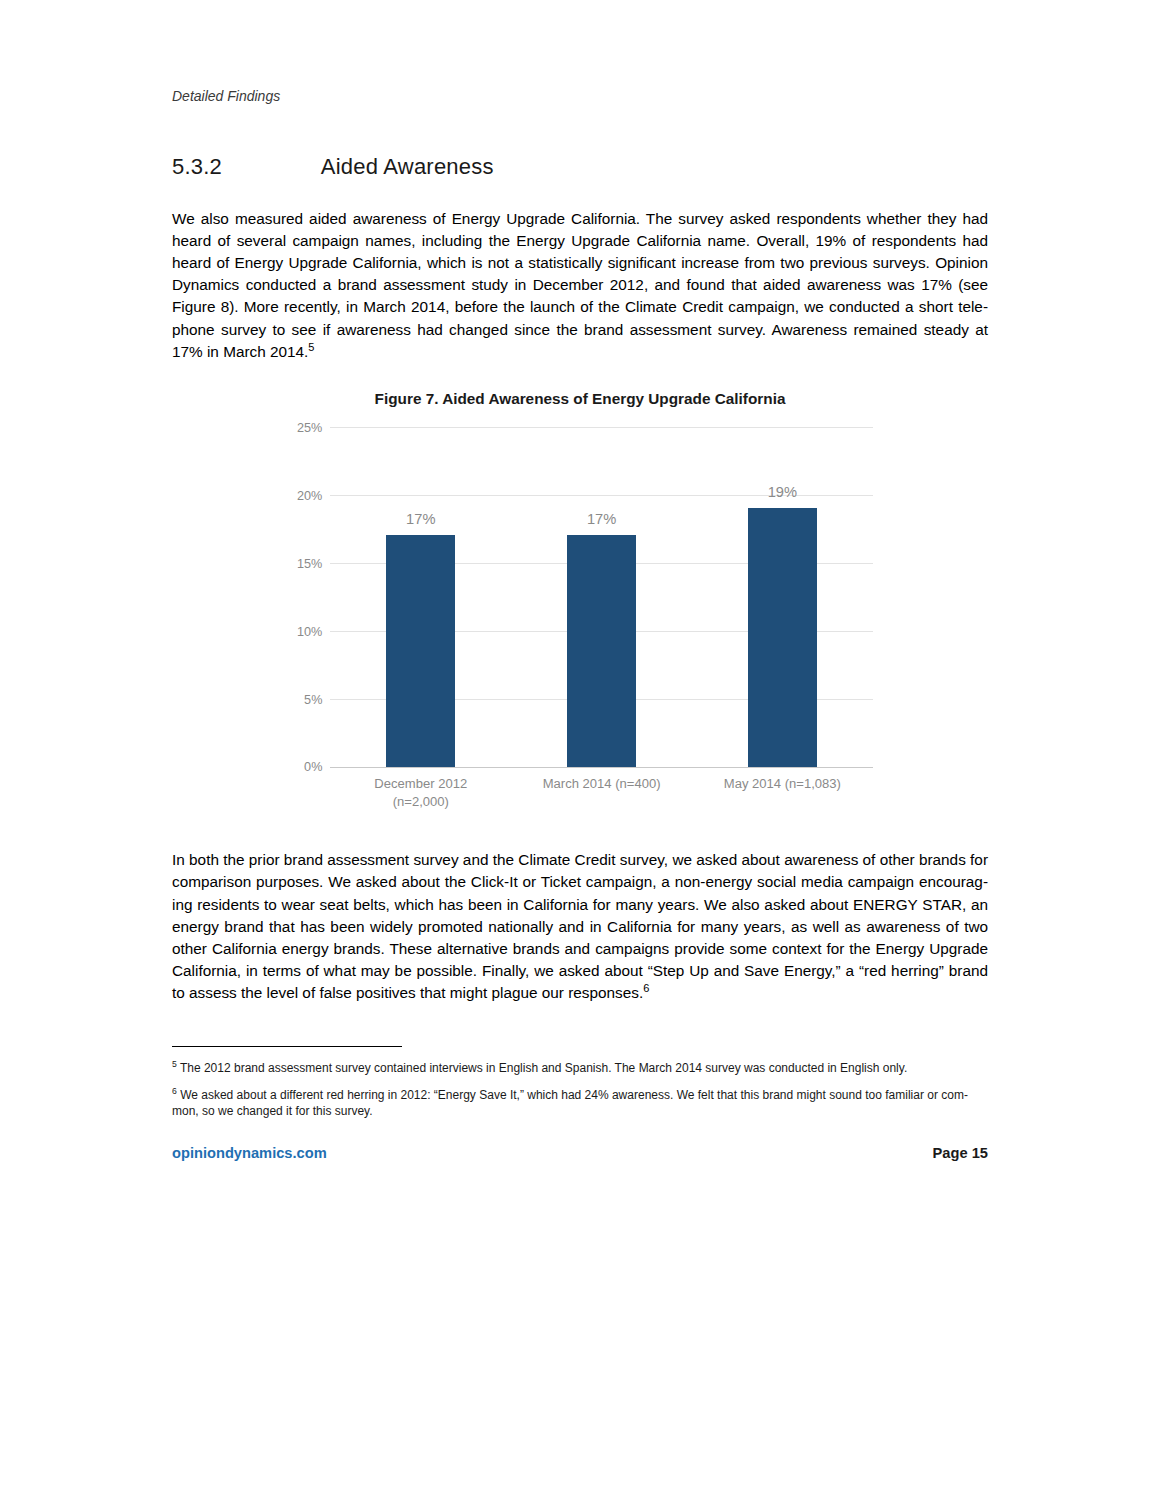Detailed Findings
5.3.2 Aided Awareness
We also measured aided awareness of Energy Upgrade California. The survey asked respondents whether they had heard of several campaign names, including the Energy Upgrade California name. Overall, 19% of respondents had heard of Energy Upgrade California, which is not a statistically significant increase from two previous surveys. Opinion Dynamics conducted a brand assessment study in December 2012, and found that aided awareness was 17% (see Figure 8). More recently, in March 2014, before the launch of the Climate Credit campaign, we conducted a short telephone survey to see if awareness had changed since the brand assessment survey. Awareness remained steady at 17% in March 2014.5
Figure 7. Aided Awareness of Energy Upgrade California
25%
20%
15%
10%
5%
0%
17%
17%
19%
December 2012 (n=2,000)
March 2014 (n=400)
May 2014 (n=1,083)
In both the prior brand assessment survey and the Climate Credit survey, we asked about awareness of other brands for comparison purposes. We asked about the Click-It or Ticket campaign, a non-energy social media campaign encouraging residents to wear seat belts, which has been in California for many years. We also asked about ENERGY STAR, an energy brand that has been widely promoted nationally and in California for many years, as well as awareness of two other California energy brands. These alternative brands and campaigns provide some context for the Energy Upgrade California, in terms of what may be possible. Finally, we asked about “Step Up and Save Energy,” a “red herring” brand to assess the level of false positives that might plague our responses.6
5 The 2012 brand assessment survey contained interviews in English and Spanish. The March 2014 survey was conducted in English only.
6 We asked about a different red herring in 2012: “Energy Save It,” which had 24% awareness. We felt that this brand might sound too familiar or common, so we changed it for this survey.
opiniondynamics.com Page 15